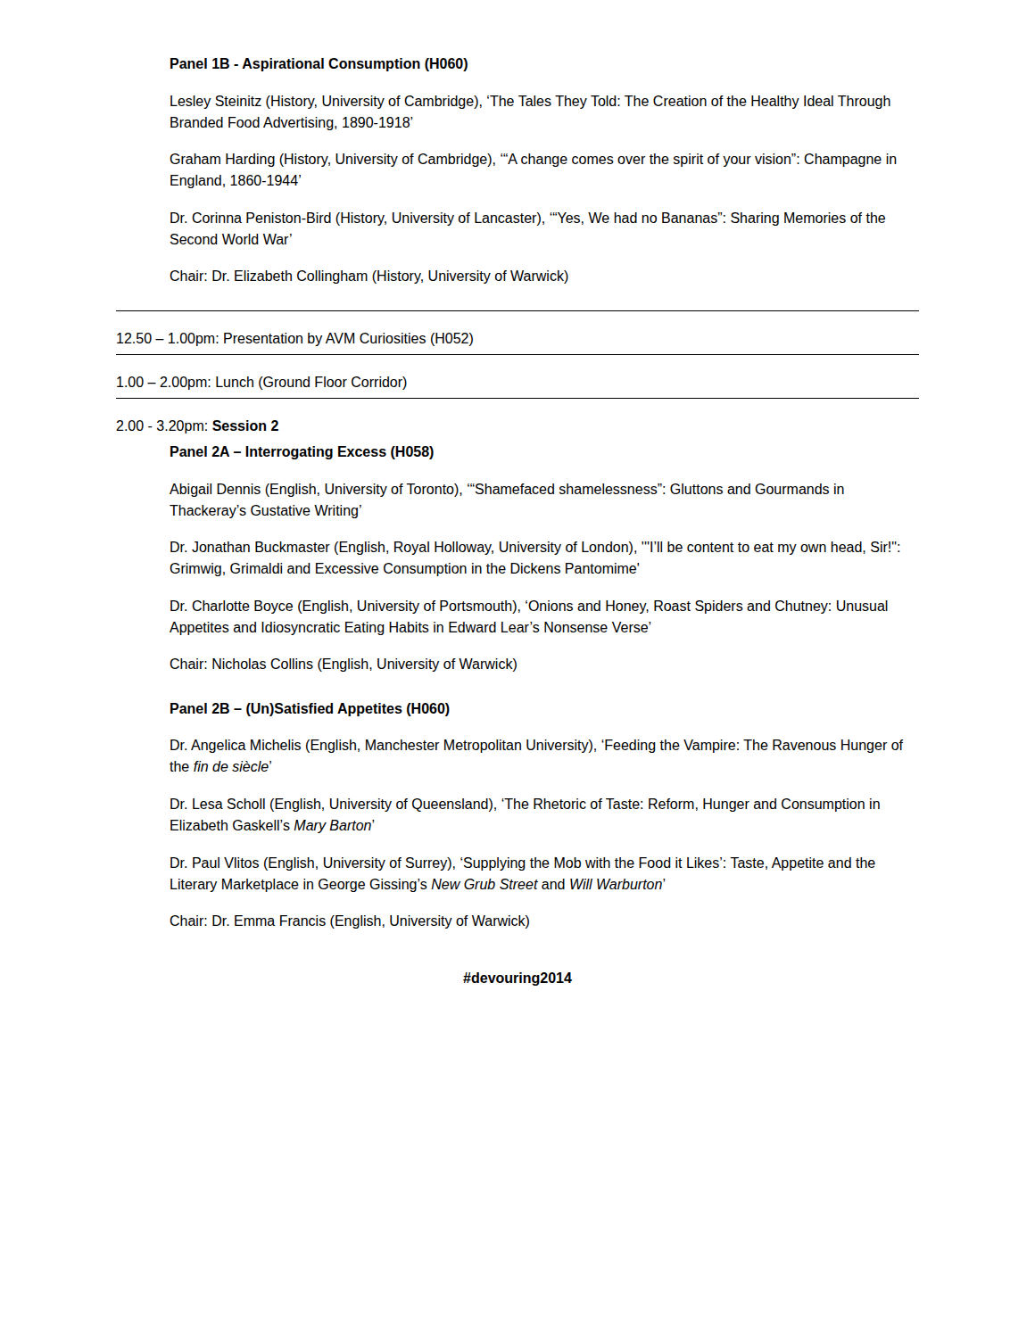Panel 1B - Aspirational Consumption (H060)
Lesley Steinitz (History, University of Cambridge), ‘The Tales They Told: The Creation of the Healthy Ideal Through Branded Food Advertising, 1890-1918’
Graham Harding (History, University of Cambridge), ‘“A change comes over the spirit of your vision”: Champagne in England, 1860-1944’
Dr. Corinna Peniston-Bird (History, University of Lancaster), ‘“Yes, We had no Bananas”: Sharing Memories of the Second World War’
Chair: Dr. Elizabeth Collingham (History, University of Warwick)
12.50 – 1.00pm: Presentation by AVM Curiosities (H052)
1.00 – 2.00pm: Lunch (Ground Floor Corridor)
2.00 - 3.20pm: Session 2
Panel 2A – Interrogating Excess (H058)
Abigail Dennis (English, University of Toronto), ‘“Shamefaced shamelessness”: Gluttons and Gourmands in Thackeray’s Gustative Writing’
Dr. Jonathan Buckmaster (English, Royal Holloway, University of London), '''I’ll be content to eat my own head, Sir!": Grimwig, Grimaldi and Excessive Consumption in the Dickens Pantomime'
Dr. Charlotte Boyce (English, University of Portsmouth), ‘Onions and Honey, Roast Spiders and Chutney: Unusual Appetites and Idiosyncratic Eating Habits in Edward Lear’s Nonsense Verse’
Chair: Nicholas Collins (English, University of Warwick)
Panel 2B – (Un)Satisfied Appetites (H060)
Dr. Angelica Michelis (English, Manchester Metropolitan University), ‘Feeding the Vampire: The Ravenous Hunger of the fin de siècle’
Dr. Lesa Scholl (English, University of Queensland), ‘The Rhetoric of Taste: Reform, Hunger and Consumption in Elizabeth Gaskell’s Mary Barton’
Dr. Paul Vlitos (English, University of Surrey), ‘Supplying the Mob with the Food it Likes’: Taste, Appetite and the Literary Marketplace in George Gissing’s New Grub Street and Will Warburton’
Chair: Dr. Emma Francis (English, University of Warwick)
#devouring2014